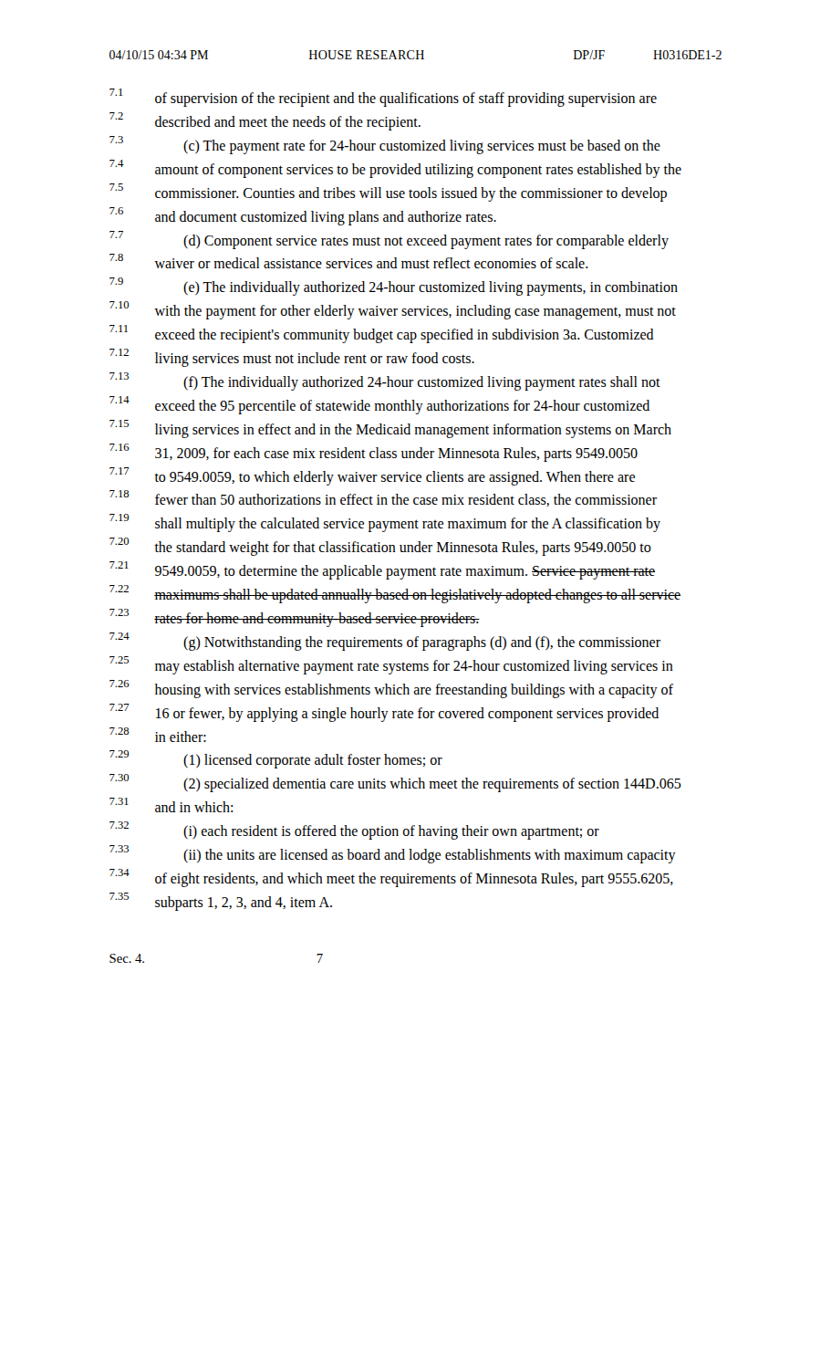04/10/15 04:34 PM HOUSE RESEARCH DP/JF H0316DE1-2
| 7.1 | of supervision of the recipient and the qualifications of staff providing supervision are |
| 7.2 | described and meet the needs of the recipient. |
| 7.3 | (c) The payment rate for 24-hour customized living services must be based on the |
| 7.4 | amount of component services to be provided utilizing component rates established by the |
| 7.5 | commissioner. Counties and tribes will use tools issued by the commissioner to develop |
| 7.6 | and document customized living plans and authorize rates. |
| 7.7 | (d) Component service rates must not exceed payment rates for comparable elderly |
| 7.8 | waiver or medical assistance services and must reflect economies of scale. |
| 7.9 | (e) The individually authorized 24-hour customized living payments, in combination |
| 7.10 | with the payment for other elderly waiver services, including case management, must not |
| 7.11 | exceed the recipient's community budget cap specified in subdivision 3a. Customized |
| 7.12 | living services must not include rent or raw food costs. |
| 7.13 | (f) The individually authorized 24-hour customized living payment rates shall not |
| 7.14 | exceed the 95 percentile of statewide monthly authorizations for 24-hour customized |
| 7.15 | living services in effect and in the Medicaid management information systems on March |
| 7.16 | 31, 2009, for each case mix resident class under Minnesota Rules, parts 9549.0050 |
| 7.17 | to 9549.0059, to which elderly waiver service clients are assigned. When there are |
| 7.18 | fewer than 50 authorizations in effect in the case mix resident class, the commissioner |
| 7.19 | shall multiply the calculated service payment rate maximum for the A classification by |
| 7.20 | the standard weight for that classification under Minnesota Rules, parts 9549.0050 to |
| 7.21 | 9549.0059, to determine the applicable payment rate maximum. Service payment rate |
| 7.22 | maximums shall be updated annually based on legislatively adopted changes to all service |
| 7.23 | rates for home and community-based service providers. |
| 7.24 | (g) Notwithstanding the requirements of paragraphs (d) and (f), the commissioner |
| 7.25 | may establish alternative payment rate systems for 24-hour customized living services in |
| 7.26 | housing with services establishments which are freestanding buildings with a capacity of |
| 7.27 | 16 or fewer, by applying a single hourly rate for covered component services provided |
| 7.28 | in either: |
| 7.29 | (1) licensed corporate adult foster homes; or |
| 7.30 | (2) specialized dementia care units which meet the requirements of section 144D.065 |
| 7.31 | and in which: |
| 7.32 | (i) each resident is offered the option of having their own apartment; or |
| 7.33 | (ii) the units are licensed as board and lodge establishments with maximum capacity |
| 7.34 | of eight residents, and which meet the requirements of Minnesota Rules, part 9555.6205, |
| 7.35 | subparts 1, 2, 3, and 4, item A. |
Sec. 4. 7